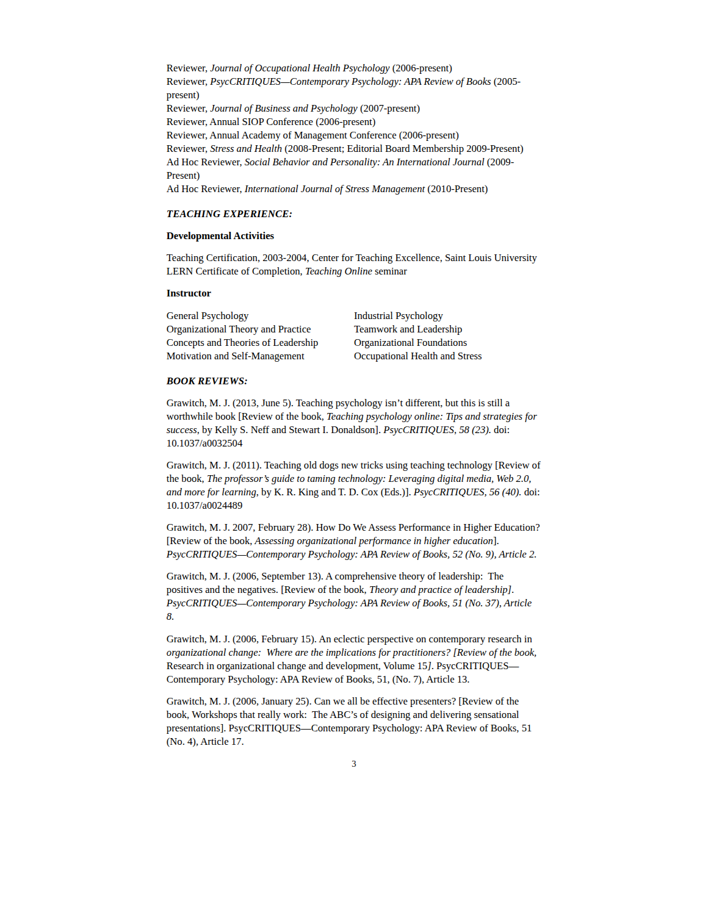Reviewer, Journal of Occupational Health Psychology (2006-present)
Reviewer, PsycCRITIQUES—Contemporary Psychology: APA Review of Books (2005-present)
Reviewer, Journal of Business and Psychology (2007-present)
Reviewer, Annual SIOP Conference (2006-present)
Reviewer, Annual Academy of Management Conference (2006-present)
Reviewer, Stress and Health (2008-Present; Editorial Board Membership 2009-Present)
Ad Hoc Reviewer, Social Behavior and Personality: An International Journal (2009-Present)
Ad Hoc Reviewer, International Journal of Stress Management (2010-Present)
TEACHING EXPERIENCE:
Developmental Activities
Teaching Certification, 2003-2004, Center for Teaching Excellence, Saint Louis University
LERN Certificate of Completion, Teaching Online seminar
Instructor
| General Psychology | Industrial Psychology |
| Organizational Theory and Practice | Teamwork and Leadership |
| Concepts and Theories of Leadership | Organizational Foundations |
| Motivation and Self-Management | Occupational Health and Stress |
BOOK REVIEWS:
Grawitch, M. J. (2013, June 5). Teaching psychology isn’t different, but this is still a worthwhile book [Review of the book, Teaching psychology online: Tips and strategies for success, by Kelly S. Neff and Stewart I. Donaldson]. PsycCRITIQUES, 58 (23). doi: 10.1037/a0032504
Grawitch, M. J. (2011). Teaching old dogs new tricks using teaching technology [Review of the book, The professor’s guide to taming technology: Leveraging digital media, Web 2.0, and more for learning, by K. R. King and T. D. Cox (Eds.)]. PsycCRITIQUES, 56 (40). doi: 10.1037/a0024489
Grawitch, M. J. 2007, February 28). How Do We Assess Performance in Higher Education? [Review of the book, Assessing organizational performance in higher education]. PsycCRITIQUES—Contemporary Psychology: APA Review of Books, 52 (No. 9), Article 2.
Grawitch, M. J. (2006, September 13). A comprehensive theory of leadership: The positives and the negatives. [Review of the book, Theory and practice of leadership]. PsycCRITIQUES—Contemporary Psychology: APA Review of Books, 51 (No. 37), Article 8.
Grawitch, M. J. (2006, February 15). An eclectic perspective on contemporary research in organizational change: Where are the implications for practitioners? [Review of the book, Research in organizational change and development, Volume 15]. PsycCRITIQUES—Contemporary Psychology: APA Review of Books, 51, (No. 7), Article 13.
Grawitch, M. J. (2006, January 25). Can we all be effective presenters? [Review of the book, Workshops that really work: The ABC’s of designing and delivering sensational presentations]. PsycCRITIQUES—Contemporary Psychology: APA Review of Books, 51 (No. 4), Article 17.
3